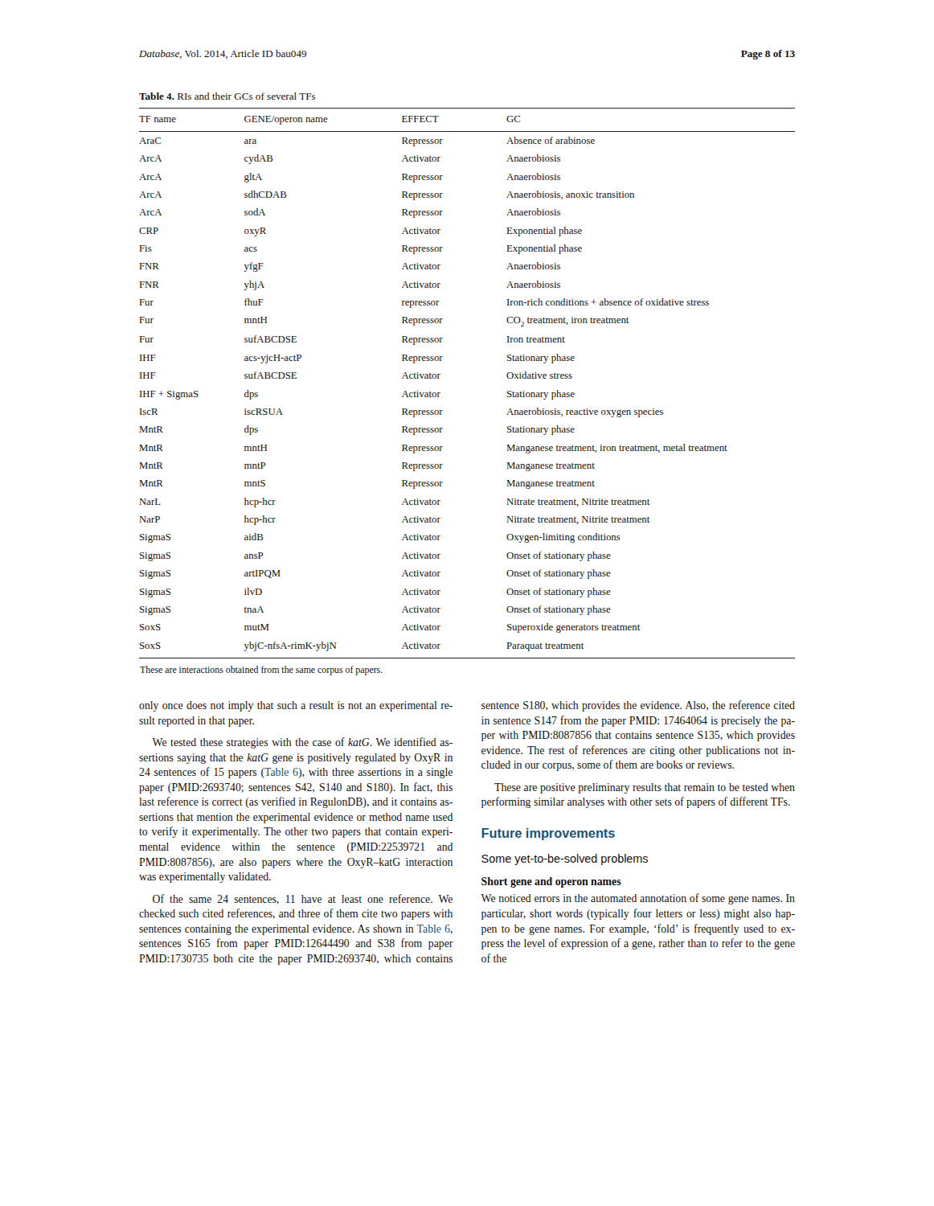Database, Vol. 2014, Article ID bau049
Page 8 of 13
Table 4. RIs and their GCs of several TFs
| TF name | GENE/operon name | EFFECT | GC |
| --- | --- | --- | --- |
| AraC | ara | Repressor | Absence of arabinose |
| ArcA | cydAB | Activator | Anaerobiosis |
| ArcA | gltA | Repressor | Anaerobiosis |
| ArcA | sdhCDAB | Repressor | Anaerobiosis, anoxic transition |
| ArcA | sodA | Repressor | Anaerobiosis |
| CRP | oxyR | Activator | Exponential phase |
| Fis | acs | Repressor | Exponential phase |
| FNR | yfgF | Activator | Anaerobiosis |
| FNR | yhjA | Activator | Anaerobiosis |
| Fur | fhuF | repressor | Iron-rich conditions + absence of oxidative stress |
| Fur | mntH | Repressor | CO 2 treatment, iron treatment |
| Fur | sufABCDSE | Repressor | Iron treatment |
| IHF | acs-yjcH-actP | Repressor | Stationary phase |
| IHF | sufABCDSE | Activator | Oxidative stress |
| IHF + SigmaS | dps | Activator | Stationary phase |
| IscR | iscRSUA | Repressor | Anaerobiosis, reactive oxygen species |
| MntR | dps | Repressor | Stationary phase |
| MntR | mntH | Repressor | Manganese treatment, iron treatment, metal treatment |
| MntR | mntP | Repressor | Manganese treatment |
| MntR | mntS | Repressor | Manganese treatment |
| NarL | hcp-hcr | Activator | Nitrate treatment, Nitrite treatment |
| NarP | hcp-hcr | Activator | Nitrate treatment, Nitrite treatment |
| SigmaS | aidB | Activator | Oxygen-limiting conditions |
| SigmaS | ansP | Activator | Onset of stationary phase |
| SigmaS | artIPQM | Activator | Onset of stationary phase |
| SigmaS | ilvD | Activator | Onset of stationary phase |
| SigmaS | tnaA | Activator | Onset of stationary phase |
| SoxS | mutM | Activator | Superoxide generators treatment |
| SoxS | ybjC-nfsA-rimK-ybjN | Activator | Paraquat treatment |
| These are interactions obtained from the same corpus of papers. |
only once does not imply that such a result is not an experimental result reported in that paper.
We tested these strategies with the case of katG. We identified assertions saying that the katG gene is positively regulated by OxyR in 24 sentences of 15 papers (Table 6), with three assertions in a single paper (PMID:2693740; sentences S42, S140 and S180). In fact, this last reference is correct (as verified in RegulonDB), and it contains assertions that mention the experimental evidence or method name used to verify it experimentally. The other two papers that contain experimental evidence within the sentence (PMID:22539721 and PMID:8087856), are also papers where the OxyR–katG interaction was experimentally validated.
Of the same 24 sentences, 11 have at least one reference. We checked such cited references, and three of them cite two papers with sentences containing the experimental evidence. As shown in Table 6, sentences S165 from paper PMID:12644490 and S38 from paper PMID:1730735 both cite the paper PMID:2693740, which contains sentence S180, which provides the evidence. Also, the reference cited in sentence S147 from the paper PMID: 17464064 is precisely the paper with PMID:8087856 that contains sentence S135, which provides evidence. The rest of references are citing other publications not included in our corpus, some of them are books or reviews.
These are positive preliminary results that remain to be tested when performing similar analyses with other sets of papers of different TFs.
Future improvements
Some yet-to-be-solved problems
Short gene and operon names
We noticed errors in the automated annotation of some gene names. In particular, short words (typically four letters or less) might also happen to be gene names. For example, ‘fold’ is frequently used to express the level of expression of a gene, rather than to refer to the gene of the